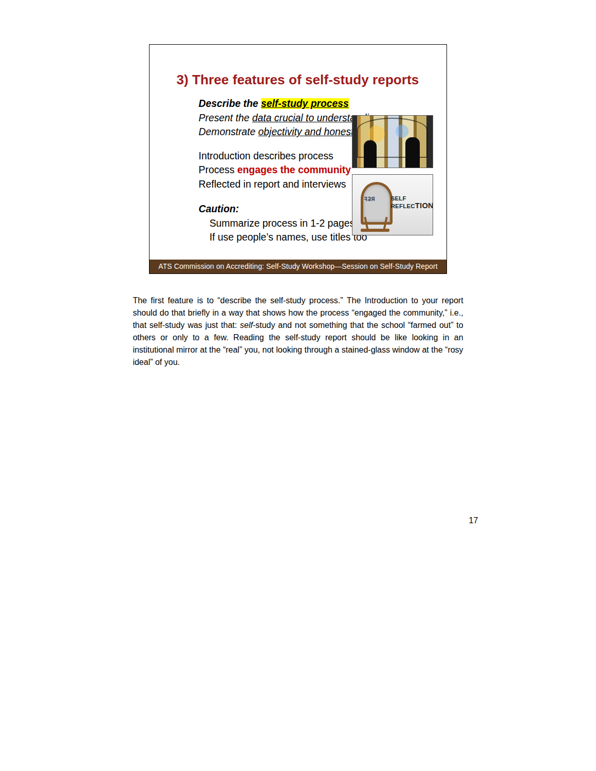3) Three features of self-study reports
Describe the self-study process
Present the data crucial to understanding
Demonstrate objectivity and honesty
Introduction describes process
Process engages the community
Reflected in report and interviews
Caution:
Summarize process in 1-2 pages
If use people’s names, use titles too
REF
SELF REFLECTION
ATS Commission on Accrediting: Self-Study Workshop—Session on Self-Study Report
The first feature is to “describe the self-study process.” The Introduction to your report should do that briefly in a way that shows how the process “engaged the community,” i.e., that self-study was just that: self-study and not something that the school “farmed out” to others or only to a few. Reading the self-study report should be like looking in an institutional mirror at the “real” you, not looking through a stained-glass window at the “rosy ideal” of you.
17